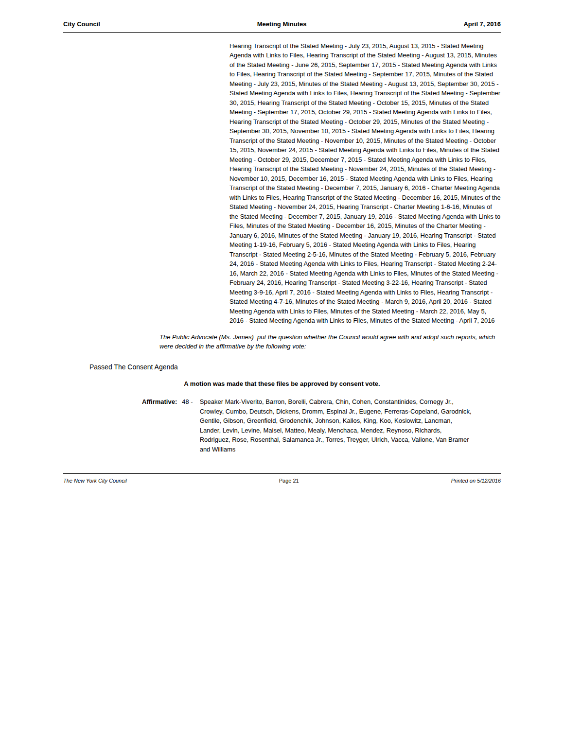City Council
Meeting Minutes
April 7, 2016
Hearing Transcript of the Stated Meeting - July 23, 2015, August 13, 2015 - Stated Meeting Agenda with Links to Files, Hearing Transcript of the Stated Meeting - August 13, 2015, Minutes of the Stated Meeting - June 26, 2015, September 17, 2015 - Stated Meeting Agenda with Links to Files, Hearing Transcript of the Stated Meeting - September 17, 2015, Minutes of the Stated Meeting - July 23, 2015, Minutes of the Stated Meeting - August 13, 2015, September 30, 2015 - Stated Meeting Agenda with Links to Files, Hearing Transcript of the Stated Meeting - September 30, 2015, Hearing Transcript of the Stated Meeting - October 15, 2015, Minutes of the Stated Meeting - September 17, 2015, October 29, 2015 - Stated Meeting Agenda with Links to Files, Hearing Transcript of the Stated Meeting - October 29, 2015, Minutes of the Stated Meeting - September 30, 2015, November 10, 2015 - Stated Meeting Agenda with Links to Files, Hearing Transcript of the Stated Meeting - November 10, 2015, Minutes of the Stated Meeting - October 15, 2015, November 24, 2015 - Stated Meeting Agenda with Links to Files, Minutes of the Stated Meeting - October 29, 2015, December 7, 2015 - Stated Meeting Agenda with Links to Files, Hearing Transcript of the Stated Meeting - November 24, 2015, Minutes of the Stated Meeting - November 10, 2015, December 16, 2015 - Stated Meeting Agenda with Links to Files, Hearing Transcript of the Stated Meeting - December 7, 2015, January 6, 2016 - Charter Meeting Agenda with Links to Files, Hearing Transcript of the Stated Meeting - December 16, 2015, Minutes of the Stated Meeting - November 24, 2015, Hearing Transcript - Charter Meeting 1-6-16, Minutes of the Stated Meeting - December 7, 2015, January 19, 2016 - Stated Meeting Agenda with Links to Files, Minutes of the Stated Meeting - December 16, 2015, Minutes of the Charter Meeting - January 6, 2016, Minutes of the Stated Meeting - January 19, 2016, Hearing Transcript - Stated Meeting 1-19-16, February 5, 2016 - Stated Meeting Agenda with Links to Files, Hearing Transcript - Stated Meeting 2-5-16, Minutes of the Stated Meeting - February 5, 2016, February 24, 2016 - Stated Meeting Agenda with Links to Files, Hearing Transcript - Stated Meeting 2-24-16, March 22, 2016 - Stated Meeting Agenda with Links to Files, Minutes of the Stated Meeting - February 24, 2016, Hearing Transcript - Stated Meeting 3-22-16, Hearing Transcript - Stated Meeting 3-9-16, April 7, 2016 - Stated Meeting Agenda with Links to Files, Hearing Transcript - Stated Meeting 4-7-16, Minutes of the Stated Meeting - March 9, 2016, April 20, 2016 - Stated Meeting Agenda with Links to Files, Minutes of the Stated Meeting - March 22, 2016, May 5, 2016 - Stated Meeting Agenda with Links to Files, Minutes of the Stated Meeting - April 7, 2016
The Public Advocate (Ms. James) put the question whether the Council would agree with and adopt such reports, which were decided in the affirmative by the following vote:
Passed The Consent Agenda
A motion was made that these files be approved by consent vote.
Affirmative:
48 -
Speaker Mark-Viverito, Barron, Borelli, Cabrera, Chin, Cohen, Constantinides, Cornegy Jr., Crowley, Cumbo, Deutsch, Dickens, Dromm, Espinal Jr., Eugene, Ferreras-Copeland, Garodnick, Gentile, Gibson, Greenfield, Grodenchik, Johnson, Kallos, King, Koo, Koslowitz, Lancman, Lander, Levin, Levine, Maisel, Matteo, Mealy, Menchaca, Mendez, Reynoso, Richards, Rodriguez, Rose, Rosenthal, Salamanca Jr., Torres, Treyger, Ulrich, Vacca, Vallone, Van Bramer and Williams
The New York City Council
Page 21
Printed on 5/12/2016